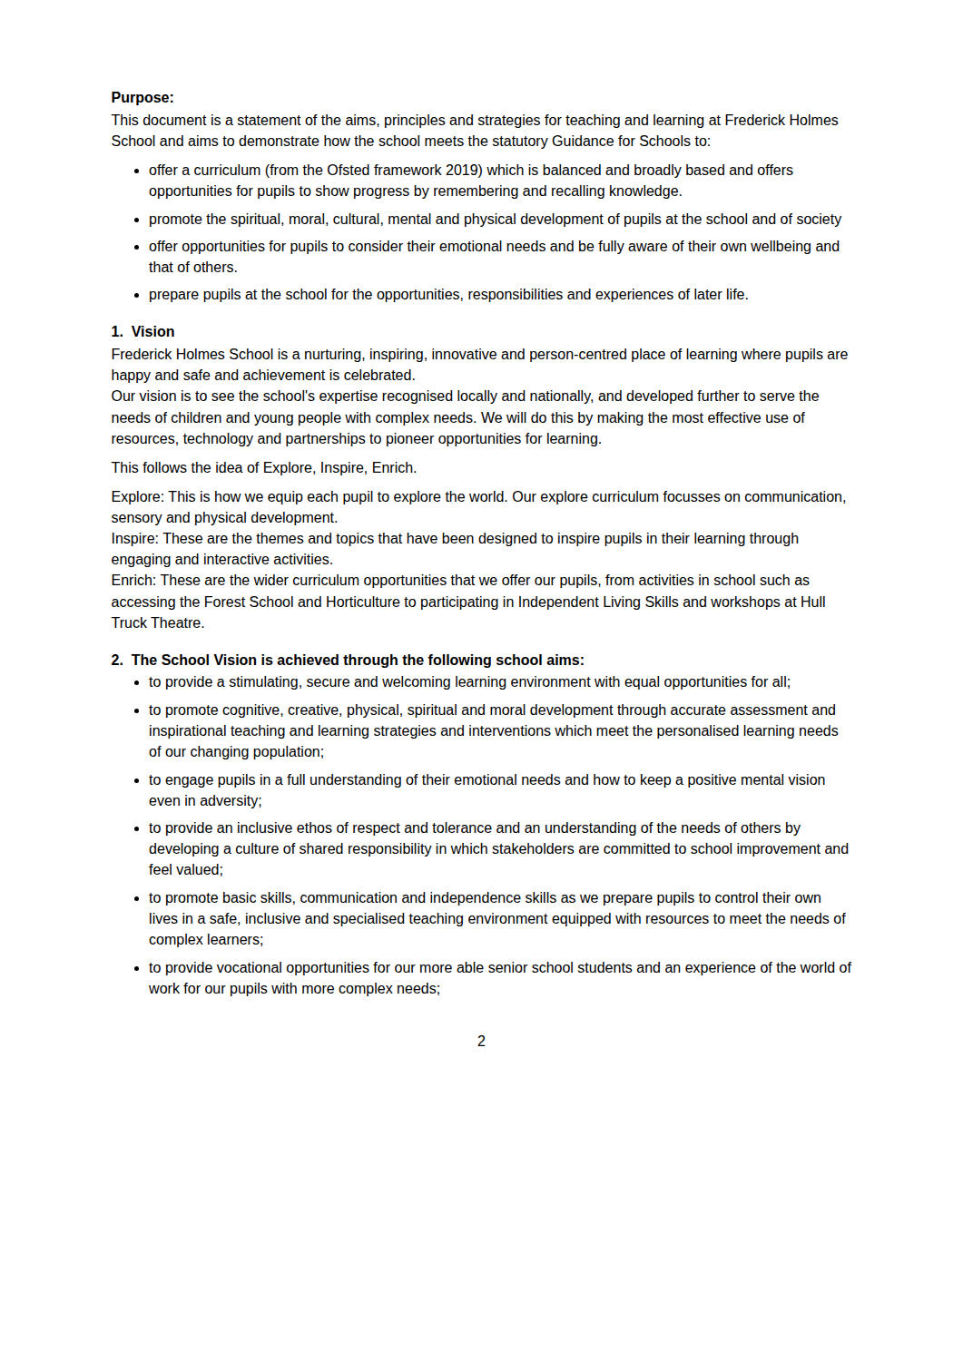Purpose:
This document is a statement of the aims, principles and strategies for teaching and learning at Frederick Holmes School and aims to demonstrate how the school meets the statutory Guidance for Schools to:
offer a curriculum (from the Ofsted framework 2019) which is balanced and broadly based and offers opportunities for pupils to show progress by remembering and recalling knowledge.
promote the spiritual, moral, cultural, mental and physical development of pupils at the school and of society
offer opportunities for pupils to consider their emotional needs and be fully aware of their own wellbeing and that of others.
prepare pupils at the school for the opportunities, responsibilities and experiences of later life.
1. Vision
Frederick Holmes School is a nurturing, inspiring, innovative and person-centred place of learning where pupils are happy and safe and achievement is celebrated.
Our vision is to see the school's expertise recognised locally and nationally, and developed further to serve the needs of children and young people with complex needs. We will do this by making the most effective use of resources, technology and partnerships to pioneer opportunities for learning.
This follows the idea of Explore, Inspire, Enrich.
Explore: This is how we equip each pupil to explore the world. Our explore curriculum focusses on communication, sensory and physical development.
Inspire: These are the themes and topics that have been designed to inspire pupils in their learning through engaging and interactive activities.
Enrich: These are the wider curriculum opportunities that we offer our pupils, from activities in school such as accessing the Forest School and Horticulture to participating in Independent Living Skills and workshops at Hull Truck Theatre.
2. The School Vision is achieved through the following school aims:
to provide a stimulating, secure and welcoming learning environment with equal opportunities for all;
to promote cognitive, creative, physical, spiritual and moral development through accurate assessment and inspirational teaching and learning strategies and interventions which meet the personalised learning needs of our changing population;
to engage pupils in a full understanding of their emotional needs and how to keep a positive mental vision even in adversity;
to provide an inclusive ethos of respect and tolerance and an understanding of the needs of others by developing a culture of shared responsibility in which stakeholders are committed to school improvement and feel valued;
to promote basic skills, communication and independence skills as we prepare pupils to control their own lives in a safe, inclusive and specialised teaching environment equipped with resources to meet the needs of complex learners;
to provide vocational opportunities for our more able senior school students and an experience of the world of work for our pupils with more complex needs;
2